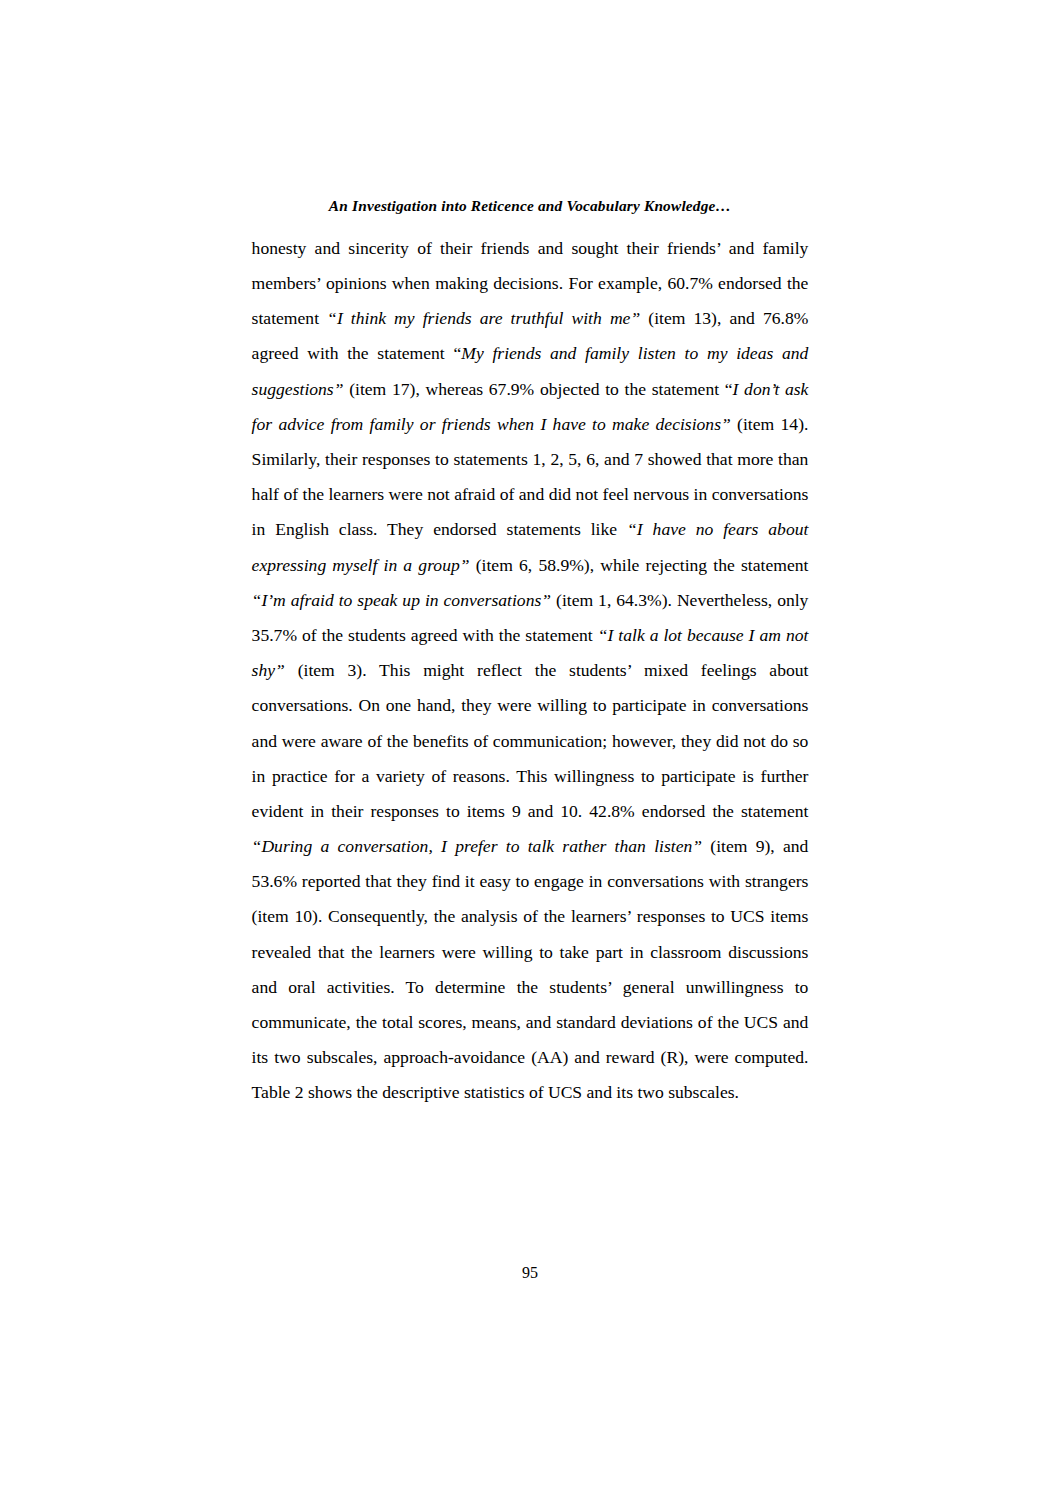An Investigation into Reticence and Vocabulary Knowledge…
honesty and sincerity of their friends and sought their friends’ and family members’ opinions when making decisions. For example, 60.7% endorsed the statement “I think my friends are truthful with me” (item 13), and 76.8% agreed with the statement “My friends and family listen to my ideas and suggestions” (item 17), whereas 67.9% objected to the statement “I don’t ask for advice from family or friends when I have to make decisions” (item 14). Similarly, their responses to statements 1, 2, 5, 6, and 7 showed that more than half of the learners were not afraid of and did not feel nervous in conversations in English class. They endorsed statements like “I have no fears about expressing myself in a group” (item 6, 58.9%), while rejecting the statement “I’m afraid to speak up in conversations” (item 1, 64.3%). Nevertheless, only 35.7% of the students agreed with the statement “I talk a lot because I am not shy” (item 3). This might reflect the students’ mixed feelings about conversations. On one hand, they were willing to participate in conversations and were aware of the benefits of communication; however, they did not do so in practice for a variety of reasons. This willingness to participate is further evident in their responses to items 9 and 10. 42.8% endorsed the statement “During a conversation, I prefer to talk rather than listen” (item 9), and 53.6% reported that they find it easy to engage in conversations with strangers (item 10). Consequently, the analysis of the learners’ responses to UCS items revealed that the learners were willing to take part in classroom discussions and oral activities. To determine the students’ general unwillingness to communicate, the total scores, means, and standard deviations of the UCS and its two subscales, approach-avoidance (AA) and reward (R), were computed. Table 2 shows the descriptive statistics of UCS and its two subscales.
95